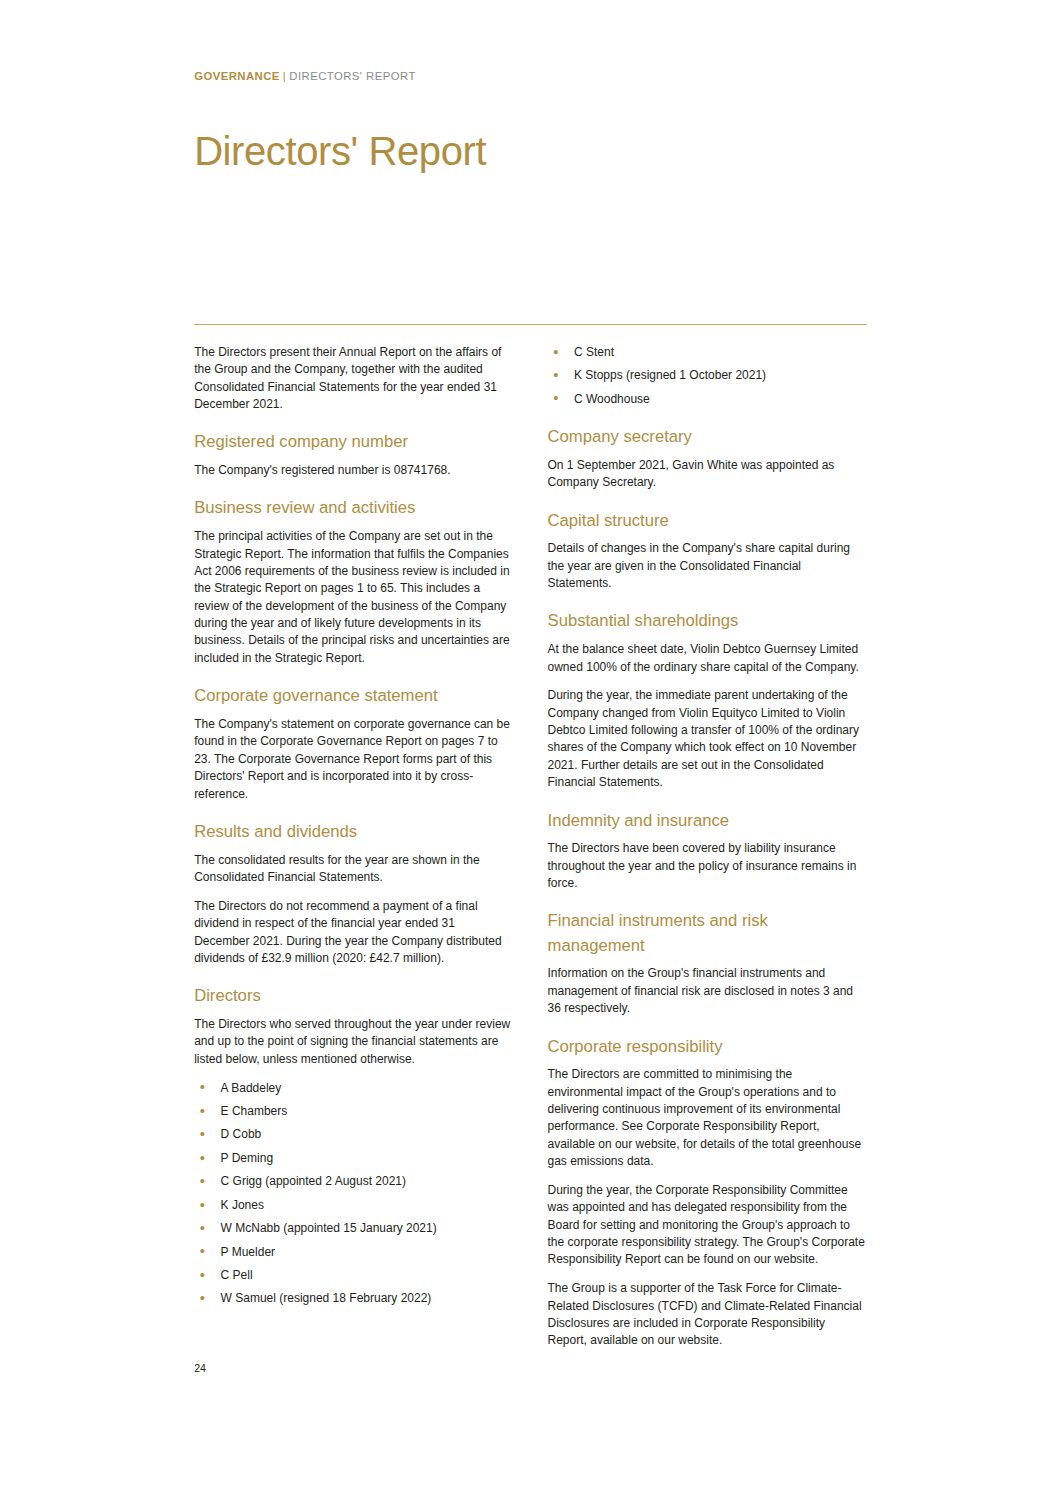GOVERNANCE|DIRECTORS' REPORT
Directors' Report
The Directors present their Annual Report on the affairs of the Group and the Company, together with the audited Consolidated Financial Statements for the year ended 31 December 2021.
Registered company number
The Company's registered number is 08741768.
Business review and activities
The principal activities of the Company are set out in the Strategic Report. The information that fulfils the Companies Act 2006 requirements of the business review is included in the Strategic Report on pages 1 to 65. This includes a review of the development of the business of the Company during the year and of likely future developments in its business. Details of the principal risks and uncertainties are included in the Strategic Report.
Corporate governance statement
The Company's statement on corporate governance can be found in the Corporate Governance Report on pages 7 to 23. The Corporate Governance Report forms part of this Directors' Report and is incorporated into it by cross-reference.
Results and dividends
The consolidated results for the year are shown in the Consolidated Financial Statements.
The Directors do not recommend a payment of a final dividend in respect of the financial year ended 31 December 2021. During the year the Company distributed dividends of £32.9 million (2020: £42.7 million).
Directors
The Directors who served throughout the year under review and up to the point of signing the financial statements are listed below, unless mentioned otherwise.
A Baddeley
E Chambers
D Cobb
P Deming
C Grigg (appointed 2 August 2021)
K Jones
W McNabb (appointed 15 January 2021)
P Muelder
C Pell
W Samuel (resigned 18 February 2022)
C Stent
K Stopps (resigned 1 October 2021)
C Woodhouse
Company secretary
On 1 September 2021, Gavin White was appointed as Company Secretary.
Capital structure
Details of changes in the Company's share capital during the year are given in the Consolidated Financial Statements.
Substantial shareholdings
At the balance sheet date, Violin Debtco Guernsey Limited owned 100% of the ordinary share capital of the Company.
During the year, the immediate parent undertaking of the Company changed from Violin Equityco Limited to Violin Debtco Limited following a transfer of 100% of the ordinary shares of the Company which took effect on 10 November 2021. Further details are set out in the Consolidated Financial Statements.
Indemnity and insurance
The Directors have been covered by liability insurance throughout the year and the policy of insurance remains in force.
Financial instruments and risk management
Information on the Group's financial instruments and management of financial risk are disclosed in notes 3 and 36 respectively.
Corporate responsibility
The Directors are committed to minimising the environmental impact of the Group's operations and to delivering continuous improvement of its environmental performance. See Corporate Responsibility Report, available on our website, for details of the total greenhouse gas emissions data.
During the year, the Corporate Responsibility Committee was appointed and has delegated responsibility from the Board for setting and monitoring the Group's approach to the corporate responsibility strategy. The Group's Corporate Responsibility Report can be found on our website.
The Group is a supporter of the Task Force for Climate-Related Disclosures (TCFD) and Climate-Related Financial Disclosures are included in Corporate Responsibility Report, available on our website.
24